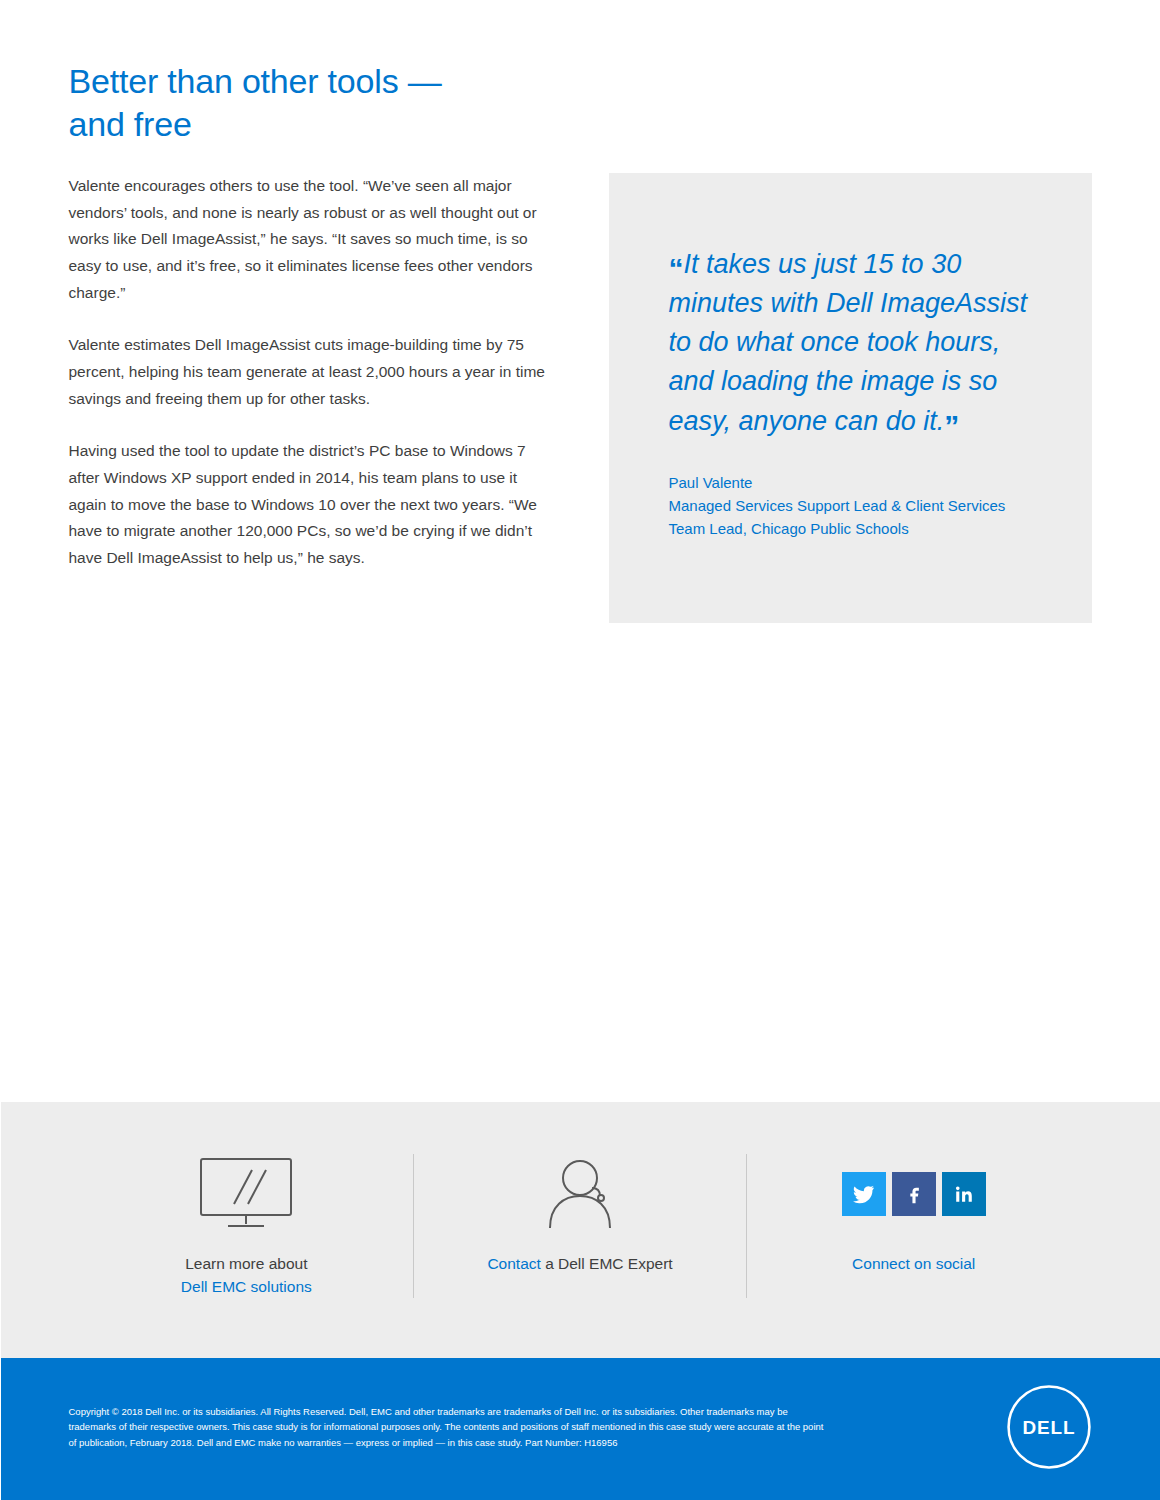Better than other tools —
and free
Valente encourages others to use the tool. “We’ve seen all major vendors’ tools, and none is nearly as robust or as well thought out or works like Dell ImageAssist,” he says. “It saves so much time, is so easy to use, and it’s free, so it eliminates license fees other vendors charge.”
Valente estimates Dell ImageAssist cuts image-building time by 75 percent, helping his team generate at least 2,000 hours a year in time savings and freeing them up for other tasks.
Having used the tool to update the district’s PC base to Windows 7 after Windows XP support ended in 2014, his team plans to use it again to move the base to Windows 10 over the next two years. “We have to migrate another 120,000 PCs, so we’d be crying if we didn’t have Dell ImageAssist to help us,” he says.
“It takes us just 15 to 30 minutes with Dell ImageAssist to do what once took hours, and loading the image is so easy, anyone can do it.”
Paul Valente
Managed Services Support Lead & Client Services
Team Lead, Chicago Public Schools
Learn more about
Dell EMC solutions
Contact a Dell EMC Expert
Connect on social
Copyright © 2018 Dell Inc. or its subsidiaries. All Rights Reserved. Dell, EMC and other trademarks are trademarks of Dell Inc. or its subsidiaries. Other trademarks may be trademarks of their respective owners. This case study is for informational purposes only. The contents and positions of staff mentioned in this case study were accurate at the point of publication, February 2018. Dell and EMC make no warranties — express or implied — in this case study. Part Number: H16956
DELL